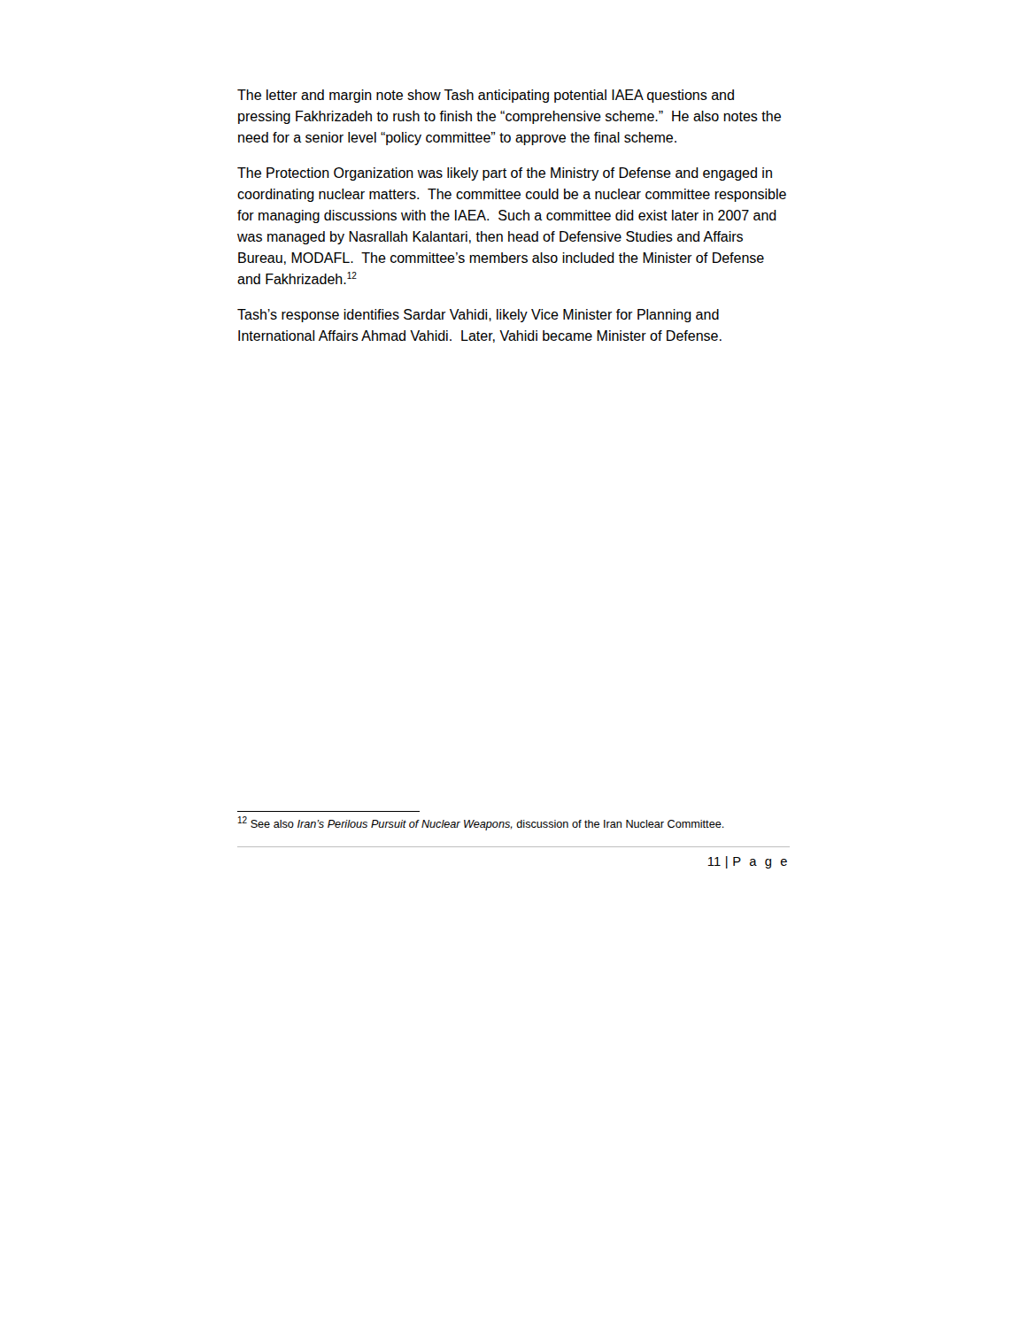The letter and margin note show Tash anticipating potential IAEA questions and pressing Fakhrizadeh to rush to finish the “comprehensive scheme.” He also notes the need for a senior level “policy committee” to approve the final scheme.
The Protection Organization was likely part of the Ministry of Defense and engaged in coordinating nuclear matters. The committee could be a nuclear committee responsible for managing discussions with the IAEA. Such a committee did exist later in 2007 and was managed by Nasrallah Kalantari, then head of Defensive Studies and Affairs Bureau, MODAFL. The committee’s members also included the Minister of Defense and Fakhrizadeh.12
Tash’s response identifies Sardar Vahidi, likely Vice Minister for Planning and International Affairs Ahmad Vahidi. Later, Vahidi became Minister of Defense.
12 See also Iran’s Perilous Pursuit of Nuclear Weapons, discussion of the Iran Nuclear Committee.
11 | P a g e